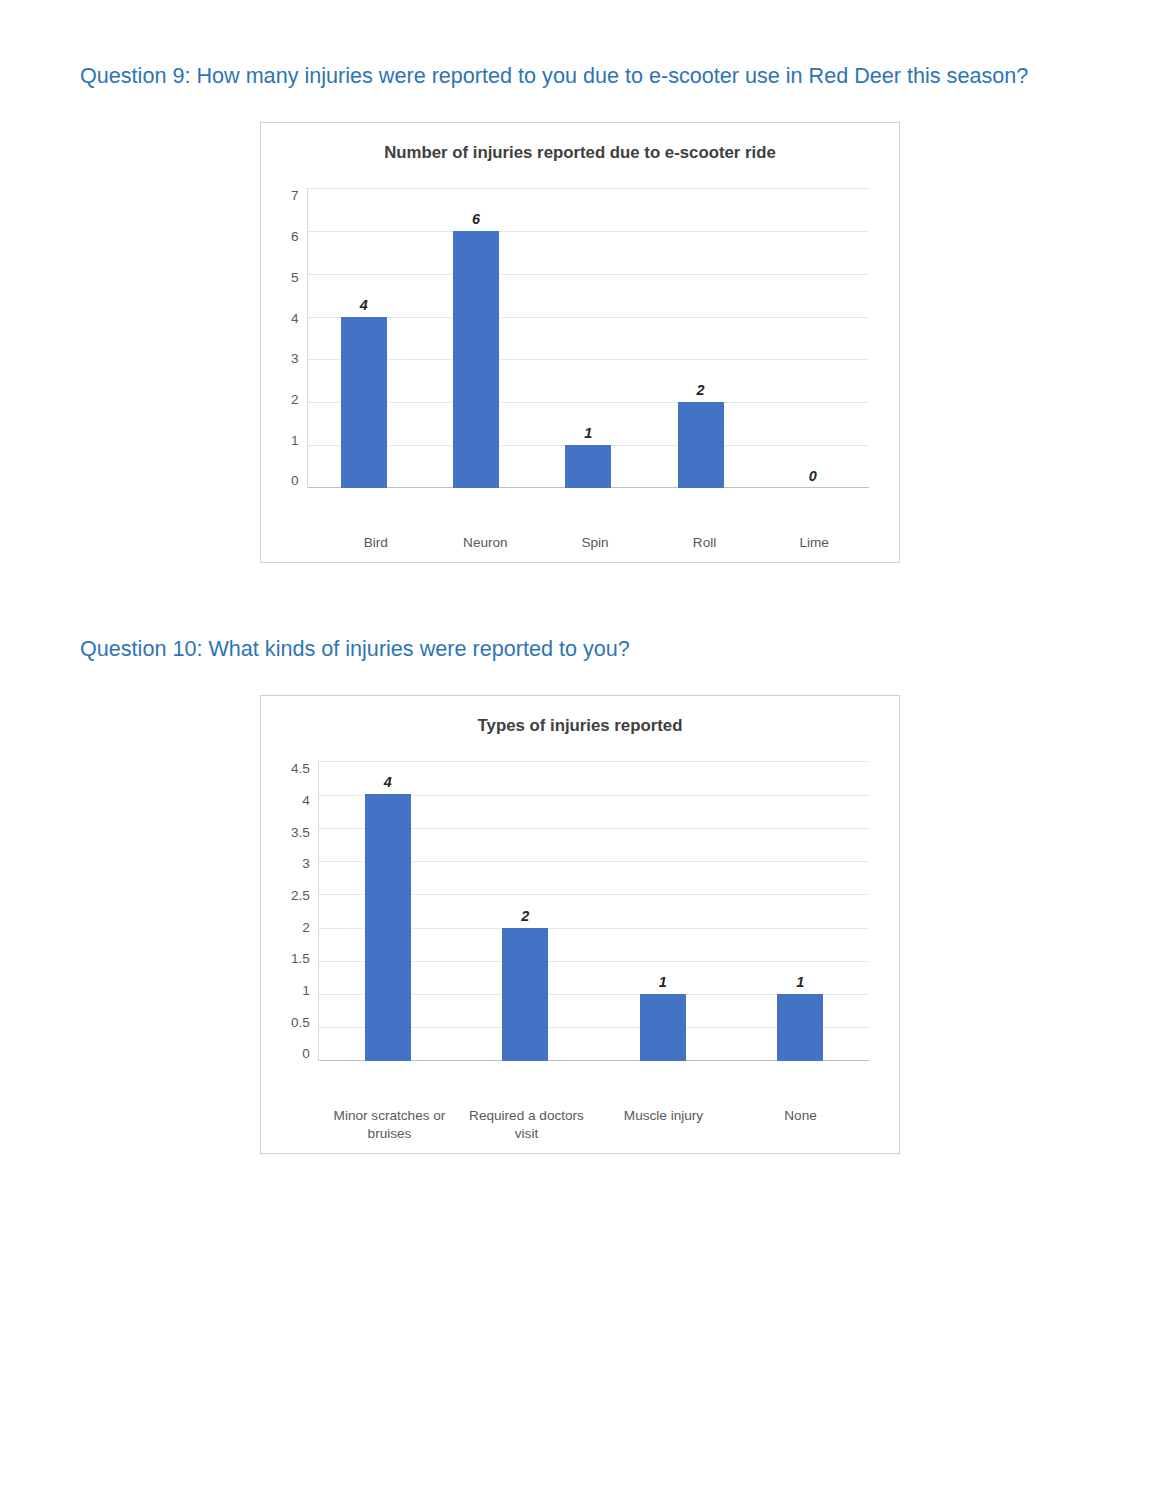Question 9: How many injuries were reported to you due to e-scooter use in Red Deer this season?
Number of injuries reported due to e-scooter ride
76543210
4
6
1
2
0
Bird Neuron Spin Roll Lime
Question 10: What kinds of injuries were reported to you?
Types of injuries reported
4.543.532.521.510.50
4
2
1
1
Minor scratches or bruises Required a doctors visit Muscle injury None